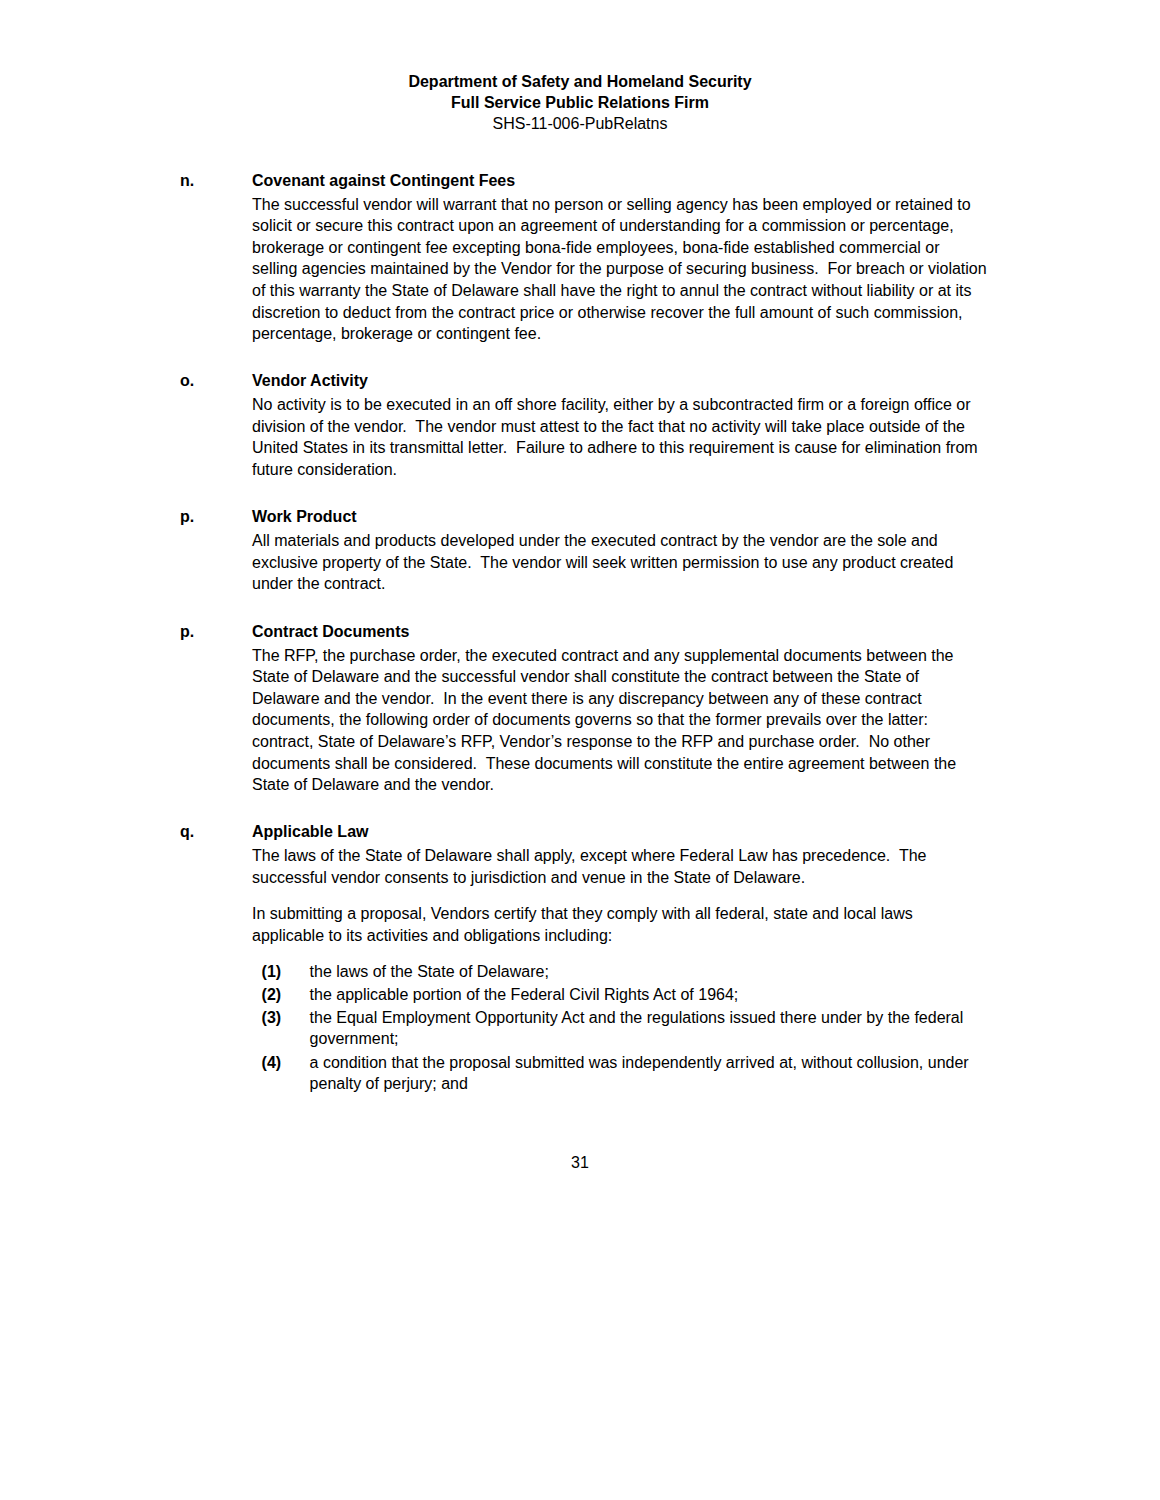Department of Safety and Homeland Security Full Service Public Relations Firm SHS-11-006-PubRelatns
n.
Covenant against Contingent Fees
The successful vendor will warrant that no person or selling agency has been employed or retained to solicit or secure this contract upon an agreement of understanding for a commission or percentage, brokerage or contingent fee excepting bona-fide employees, bona-fide established commercial or selling agencies maintained by the Vendor for the purpose of securing business. For breach or violation of this warranty the State of Delaware shall have the right to annul the contract without liability or at its discretion to deduct from the contract price or otherwise recover the full amount of such commission, percentage, brokerage or contingent fee.
o.
Vendor Activity
No activity is to be executed in an off shore facility, either by a subcontracted firm or a foreign office or division of the vendor. The vendor must attest to the fact that no activity will take place outside of the United States in its transmittal letter. Failure to adhere to this requirement is cause for elimination from future consideration.
p.
Work Product
All materials and products developed under the executed contract by the vendor are the sole and exclusive property of the State. The vendor will seek written permission to use any product created under the contract.
p.
Contract Documents
The RFP, the purchase order, the executed contract and any supplemental documents between the State of Delaware and the successful vendor shall constitute the contract between the State of Delaware and the vendor. In the event there is any discrepancy between any of these contract documents, the following order of documents governs so that the former prevails over the latter: contract, State of Delaware’s RFP, Vendor’s response to the RFP and purchase order. No other documents shall be considered. These documents will constitute the entire agreement between the State of Delaware and the vendor.
q.
Applicable Law
The laws of the State of Delaware shall apply, except where Federal Law has precedence. The successful vendor consents to jurisdiction and venue in the State of Delaware.
In submitting a proposal, Vendors certify that they comply with all federal, state and local laws applicable to its activities and obligations including:
(1) the laws of the State of Delaware;
(2) the applicable portion of the Federal Civil Rights Act of 1964;
(3) the Equal Employment Opportunity Act and the regulations issued there under by the federal government;
(4) a condition that the proposal submitted was independently arrived at, without collusion, under penalty of perjury; and
31